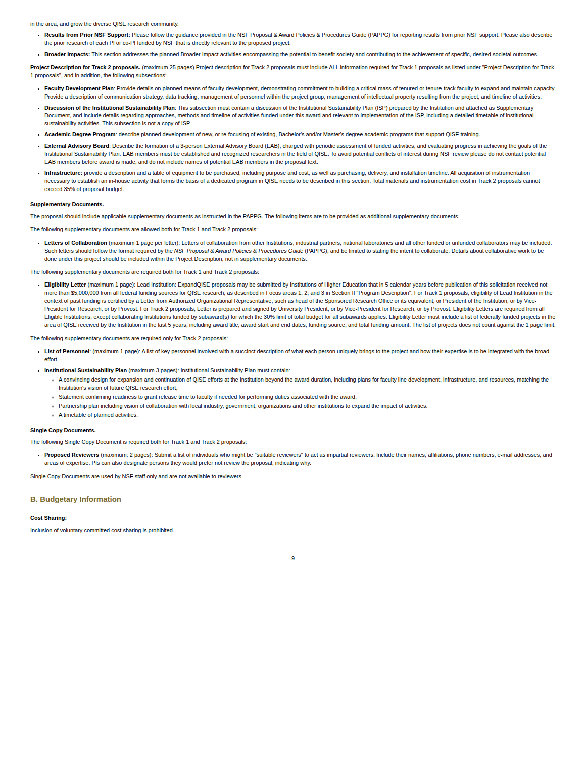in the area, and grow the diverse QISE research community.
Results from Prior NSF Support: Please follow the guidance provided in the NSF Proposal & Award Policies & Procedures Guide (PAPPG) for reporting results from prior NSF support. Please also describe the prior research of each PI or co-PI funded by NSF that is directly relevant to the proposed project.
Broader Impacts: This section addresses the planned Broader Impact activities encompassing the potential to benefit society and contributing to the achievement of specific, desired societal outcomes.
Project Description for Track 2 proposals. (maximum 25 pages) Project description for Track 2 proposals must include ALL information required for Track 1 proposals as listed under "Project Description for Track 1 proposals", and in addition, the following subsections:
Faculty Development Plan: Provide details on planned means of faculty development, demonstrating commitment to building a critical mass of tenured or tenure-track faculty to expand and maintain capacity. Provide a description of communication strategy, data tracking, management of personnel within the project group, management of intellectual property resulting from the project, and timeline of activities.
Discussion of the Institutional Sustainability Plan: This subsection must contain a discussion of the Institutional Sustainability Plan (ISP) prepared by the Institution and attached as Supplementary Document, and include details regarding approaches, methods and timeline of activities funded under this award and relevant to implementation of the ISP, including a detailed timetable of institutional sustainability activities. This subsection is not a copy of ISP.
Academic Degree Program: describe planned development of new, or re-focusing of existing, Bachelor's and/or Master's degree academic programs that support QISE training.
External Advisory Board: Describe the formation of a 3-person External Advisory Board (EAB), charged with periodic assessment of funded activities, and evaluating progress in achieving the goals of the Institutional Sustainability Plan. EAB members must be established and recognized researchers in the field of QISE. To avoid potential conflicts of interest during NSF review please do not contact potential EAB members before award is made, and do not include names of potential EAB members in the proposal text.
Infrastructure: provide a description and a table of equipment to be purchased, including purpose and cost, as well as purchasing, delivery, and installation timeline. All acquisition of instrumentation necessary to establish an in-house activity that forms the basis of a dedicated program in QISE needs to be described in this section. Total materials and instrumentation cost in Track 2 proposals cannot exceed 35% of proposal budget.
Supplementary Documents.
The proposal should include applicable supplementary documents as instructed in the PAPPG. The following items are to be provided as additional supplementary documents.
The following supplementary documents are allowed both for Track 1 and Track 2 proposals:
Letters of Collaboration (maximum 1 page per letter): Letters of collaboration from other Institutions, industrial partners, national laboratories and all other funded or unfunded collaborators may be included. Such letters should follow the format required by the NSF Proposal & Award Policies & Procedures Guide (PAPPG), and be limited to stating the intent to collaborate. Details about collaborative work to be done under this project should be included within the Project Description, not in supplementary documents.
The following supplementary documents are required both for Track 1 and Track 2 proposals:
Eligibility Letter (maximum 1 page): Lead Institution: ExpandQISE proposals may be submitted by Institutions of Higher Education that in 5 calendar years before publication of this solicitation received not more than $5,000,000 from all federal funding sources for QISE research, as described in Focus areas 1, 2, and 3 in Section II "Program Description". For Track 1 proposals, eligibility of Lead Institution in the context of past funding is certified by a Letter from Authorized Organizational Representative, such as head of the Sponsored Research Office or its equivalent, or President of the Institution, or by Vice-President for Research, or by Provost. For Track 2 proposals, Letter is prepared and signed by University President, or by Vice-President for Research, or by Provost. Eligibility Letters are required from all Eligible Institutions, except collaborating Institutions funded by subaward(s) for which the 30% limit of total budget for all subawards applies. Eligibility Letter must include a list of federally funded projects in the area of QISE received by the Institution in the last 5 years, including award title, award start and end dates, funding source, and total funding amount. The list of projects does not count against the 1 page limit.
The following supplementary documents are required only for Track 2 proposals:
List of Personnel: (maximum 1 page): A list of key personnel involved with a succinct description of what each person uniquely brings to the project and how their expertise is to be integrated with the broad effort.
Institutional Sustainability Plan (maximum 3 pages): Institutional Sustainability Plan must contain:
A convincing design for expansion and continuation of QISE efforts at the Institution beyond the award duration, including plans for faculty line development, infrastructure, and resources, matching the Institution's vision of future QISE research effort,
Statement confirming readiness to grant release time to faculty if needed for performing duties associated with the award,
Partnership plan including vision of collaboration with local industry, government, organizations and other institutions to expand the impact of activities.
A timetable of planned activities.
Single Copy Documents.
The following Single Copy Document is required both for Track 1 and Track 2 proposals:
Proposed Reviewers (maximum: 2 pages): Submit a list of individuals who might be "suitable reviewers" to act as impartial reviewers. Include their names, affiliations, phone numbers, e-mail addresses, and areas of expertise. PIs can also designate persons they would prefer not review the proposal, indicating why.
Single Copy Documents are used by NSF staff only and are not available to reviewers.
B. Budgetary Information
Cost Sharing:
Inclusion of voluntary committed cost sharing is prohibited.
9